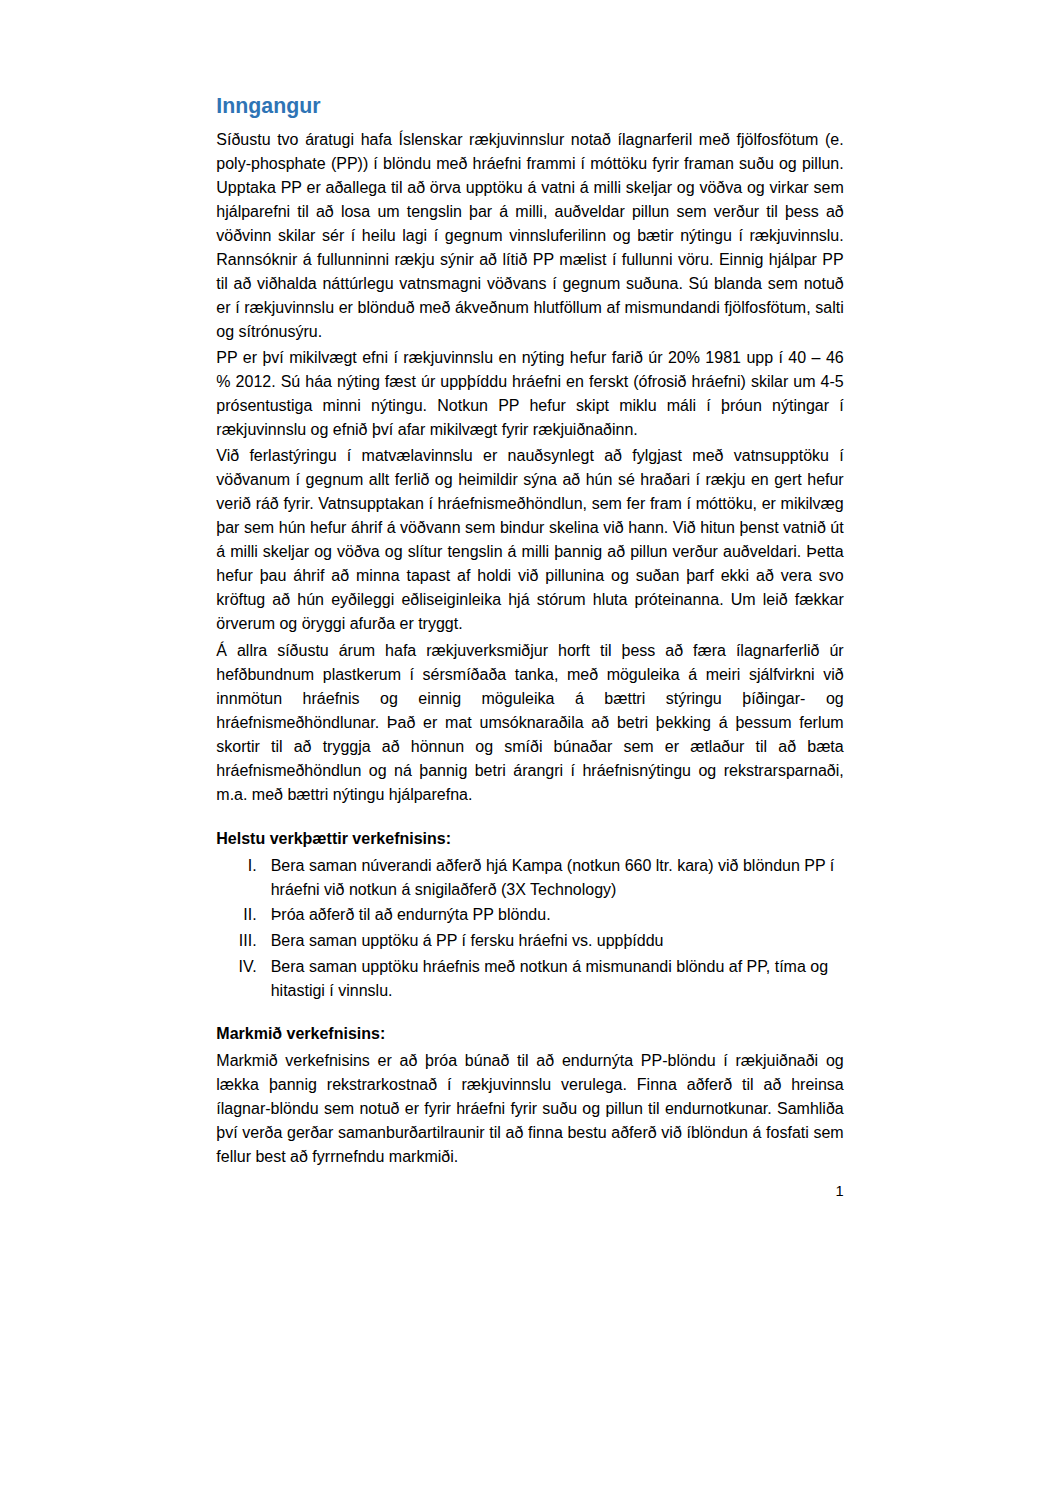Inngangur
Síðustu tvo áratugi hafa Íslenskar rækjuvinnslur notað ílagnarferil með fjölfosfötum (e. poly-phosphate (PP)) í blöndu með hráefni frammi í móttöku fyrir framan suðu og pillun. Upptaka PP er aðallega til að örva upptöku á vatni á milli skeljar og vöðva og virkar sem hjálparefni til að losa um tengslin þar á milli, auðveldar pillun sem verður til þess að vöðvinn skilar sér í heilu lagi í gegnum vinnsluferilinn og bætir nýtingu í rækjuvinnslu. Rannsóknir á fullunninni rækju sýnir að lítið PP mælist í fullunni vöru. Einnig hjálpar PP til að viðhalda náttúrlegu vatnsmagni vöðvans í gegnum suðuna. Sú blanda sem notuð er í rækjuvinnslu er blönduð með ákveðnum hlutföllum af mismundandi fjölfosfötum, salti og sítrónusýru.
PP er því mikilvægt efni í rækjuvinnslu en nýting hefur farið úr 20% 1981 upp í 40 – 46 % 2012. Sú háa nýting fæst úr uppþíddu hráefni en ferskt (ófrosið hráefni) skilar um 4-5 prósentustiga minni nýtingu. Notkun PP hefur skipt miklu máli í þróun nýtingar í rækjuvinnslu og efnið því afar mikilvægt fyrir rækjuiðnaðinn.
Við ferlastýringu í matvælavinnslu er nauðsynlegt að fylgjast með vatnsupptöku í vöðvanum í gegnum allt ferlið og heimildir sýna að hún sé hraðari í rækju en gert hefur verið ráð fyrir. Vatnsupptakan í hráefnismeðhöndlun, sem fer fram í móttöku, er mikilvæg þar sem hún hefur áhrif á vöðvann sem bindur skelina við hann. Við hitun þenst vatnið út á milli skeljar og vöðva og slítur tengslin á milli þannig að pillun verður auðveldari. Þetta hefur þau áhrif að minna tapast af holdi við pillunina og suðan þarf ekki að vera svo kröftug að hún eyðileggi eðliseiginleika hjá stórum hluta próteinanna. Um leið fækkar örverum og öryggi afurða er tryggt.
Á allra síðustu árum hafa rækjuverksmiðjur horft til þess að færa ílagnarferlið úr hefðbundnum plastkerum í sérsmíðaða tanka, með möguleika á meiri sjálfvirkni við innmötun hráefnis og einnig möguleika á bættri stýringu þíðingar- og hráefnismeðhöndlunar. Það er mat umsóknaraðila að betri þekking á þessum ferlum skortir til að tryggja að hönnun og smíði búnaðar sem er ætlaður til að bæta hráefnismeðhöndlun og ná þannig betri árangri í hráefnisnýtingu og rekstrarsparnaði, m.a. með bættri nýtingu hjálparefna.
Helstu verkþættir verkefnisins:
Bera saman núverandi aðferð hjá Kampa (notkun 660 ltr. kara) við blöndun PP í hráefni við notkun á snigilaðferð (3X Technology)
Þróa aðferð til að endurnýta PP blöndu.
Bera saman upptöku á PP í fersku hráefni vs. uppþíddu
Bera saman upptöku hráefnis með notkun á mismunandi blöndu af PP, tíma og hitastigi í vinnslu.
Markmið verkefnisins:
Markmið verkefnisins er að þróa búnað til að endurnýta PP-blöndu í rækjuiðnaði og lækka þannig rekstrarkostnað í rækjuvinnslu verulega. Finna aðferð til að hreinsa ílagnar-blöndu sem notuð er fyrir hráefni fyrir suðu og pillun til endurnotkunar. Samhliða því verða gerðar samanburðartilraunir til að finna bestu aðferð við íblöndun á fosfati sem fellur best að fyrrnefndu markmiði.
1